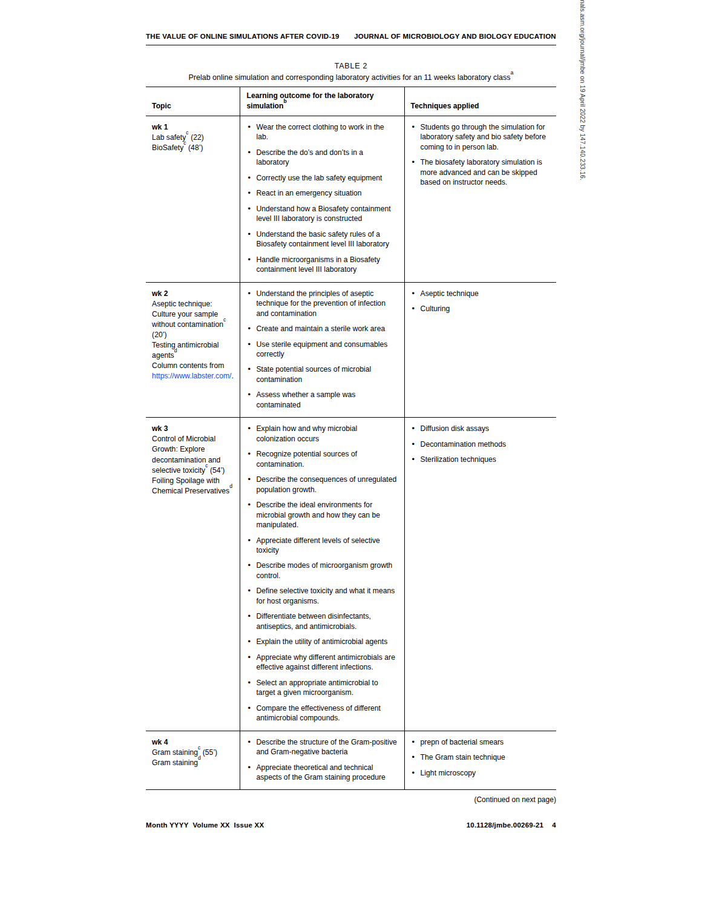The Value of Online Simulations After COVID-19
Journal of Microbiology and Biology Education
TABLE 2
Prelab online simulation and corresponding laboratory activities for an 11 weeks laboratory classa
| Topic | Learning outcome for the laboratory simulation b | Techniques applied |
| --- | --- | --- |
| wk 1 Lab safety c (22) BioSafety c (48’) | Wear the correct clothing to work in the lab. Describe the do’s and don’ts in a laboratory Correctly use the lab safety equipment React in an emergency situation Understand how a Biosafety containment level III laboratory is constructed Understand the basic safety rules of a Biosafety containment level III laboratory Handle microorganisms in a Biosafety containment level III laboratory | Students go through the simulation for laboratory safety and bio safety before coming to in person lab. The biosafety laboratory simulation is more advanced and can be skipped based on instructor needs. |
| wk 2 Aseptic technique: Culture your sample without contamination c (20’) Testing antimicrobial agents d Column contents from https://www.labster.com/ . | Understand the principles of aseptic technique for the prevention of infection and contamination Create and maintain a sterile work area Use sterile equipment and consumables correctly State potential sources of microbial contamination Assess whether a sample was contaminated | Aseptic technique Culturing |
| wk 3 Control of Microbial Growth: Explore decontamination and selective toxicity c (54’) Foiling Spoilage with Chemical Preservatives d | Explain how and why microbial colonization occurs Recognize potential sources of contamination. Describe the consequences of unregulated population growth. Describe the ideal environments for microbial growth and how they can be manipulated. Appreciate different levels of selective toxicity Describe modes of microorganism growth control. Define selective toxicity and what it means for host organisms. Differentiate between disinfectants, antiseptics, and antimicrobials. Explain the utility of antimicrobial agents Appreciate why different antimicrobials are effective against different infections. Select an appropriate antimicrobial to target a given microorganism. Compare the effectiveness of different antimicrobial compounds. | Diffusion disk assays Decontamination methods Sterilization techniques |
| wk 4 Gram staining c (55’) Gram staining d | Describe the structure of the Gram-positive and Gram-negative bacteria Appreciate theoretical and technical aspects of the Gram staining procedure | prepn of bacterial smears The Gram stain technique Light microscopy |
(Continued on next page)
Month YYYY Volume XX Issue XX
10.1128/jmbe.00269-214
Downloaded from https://journals.asm.org/journal/jmbe on 19 April 2022 by 147.140.233.16.